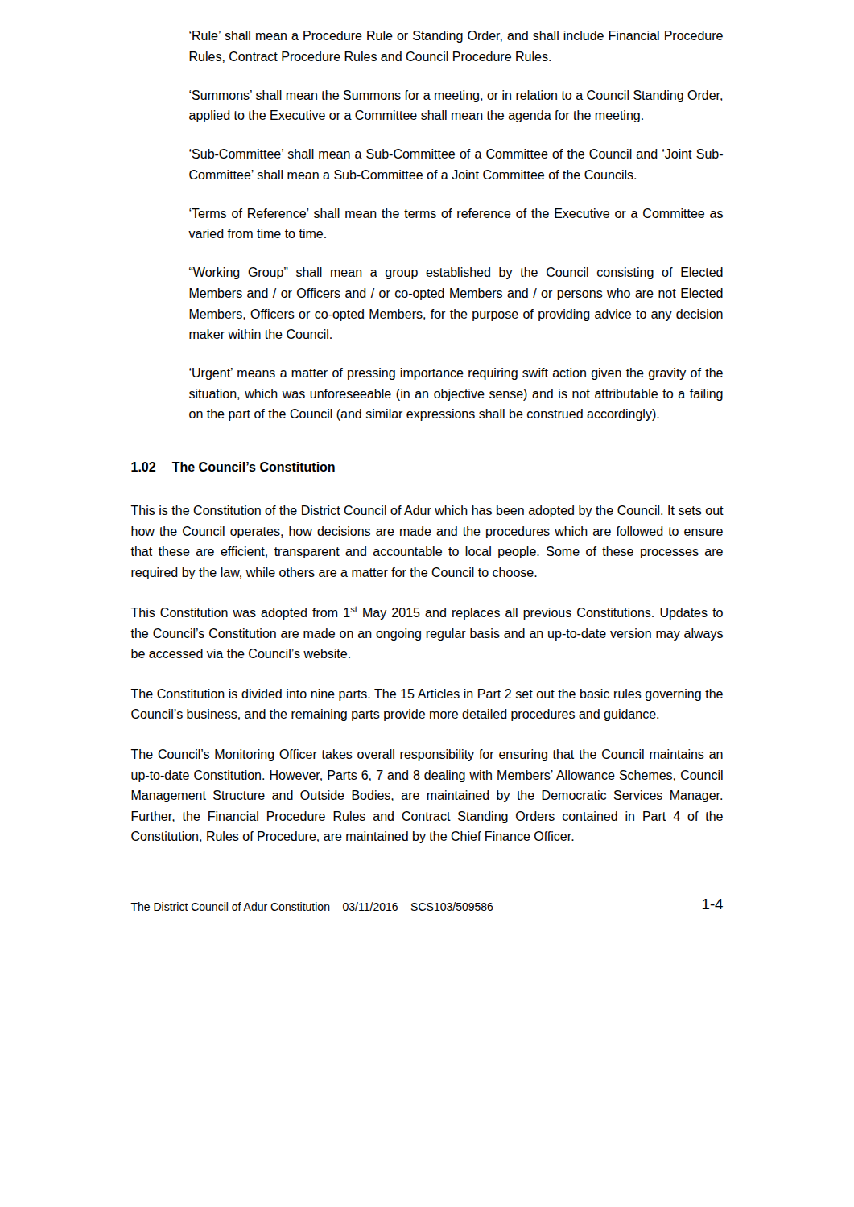‘Rule’ shall mean a Procedure Rule or Standing Order, and shall include Financial Procedure Rules, Contract Procedure Rules and Council Procedure Rules.
‘Summons’ shall mean the Summons for a meeting, or in relation to a Council Standing Order, applied to the Executive or a Committee shall mean the agenda for the meeting.
‘Sub-Committee’ shall mean a Sub-Committee of a Committee of the Council and ‘Joint Sub-Committee’ shall mean a Sub-Committee of a Joint Committee of the Councils.
‘Terms of Reference’ shall mean the terms of reference of the Executive or a Committee as varied from time to time.
“Working Group” shall mean a group established by the Council consisting of Elected Members and / or Officers and / or co-opted Members and / or persons who are not Elected Members, Officers or co-opted Members, for the purpose of providing advice to any decision maker within the Council.
‘Urgent’ means a matter of pressing importance requiring swift action given the gravity of the situation, which was unforeseeable (in an objective sense) and is not attributable to a failing on the part of the Council (and similar expressions shall be construed accordingly).
1.02 The Council’s Constitution
This is the Constitution of the District Council of Adur which has been adopted by the Council. It sets out how the Council operates, how decisions are made and the procedures which are followed to ensure that these are efficient, transparent and accountable to local people. Some of these processes are required by the law, while others are a matter for the Council to choose.
This Constitution was adopted from 1st May 2015 and replaces all previous Constitutions. Updates to the Council’s Constitution are made on an ongoing regular basis and an up-to-date version may always be accessed via the Council’s website.
The Constitution is divided into nine parts. The 15 Articles in Part 2 set out the basic rules governing the Council’s business, and the remaining parts provide more detailed procedures and guidance.
The Council’s Monitoring Officer takes overall responsibility for ensuring that the Council maintains an up-to-date Constitution. However, Parts 6, 7 and 8 dealing with Members’ Allowance Schemes, Council Management Structure and Outside Bodies, are maintained by the Democratic Services Manager. Further, the Financial Procedure Rules and Contract Standing Orders contained in Part 4 of the Constitution, Rules of Procedure, are maintained by the Chief Finance Officer.
The District Council of Adur Constitution – 03/11/2016 – SCS103/509586 1-4